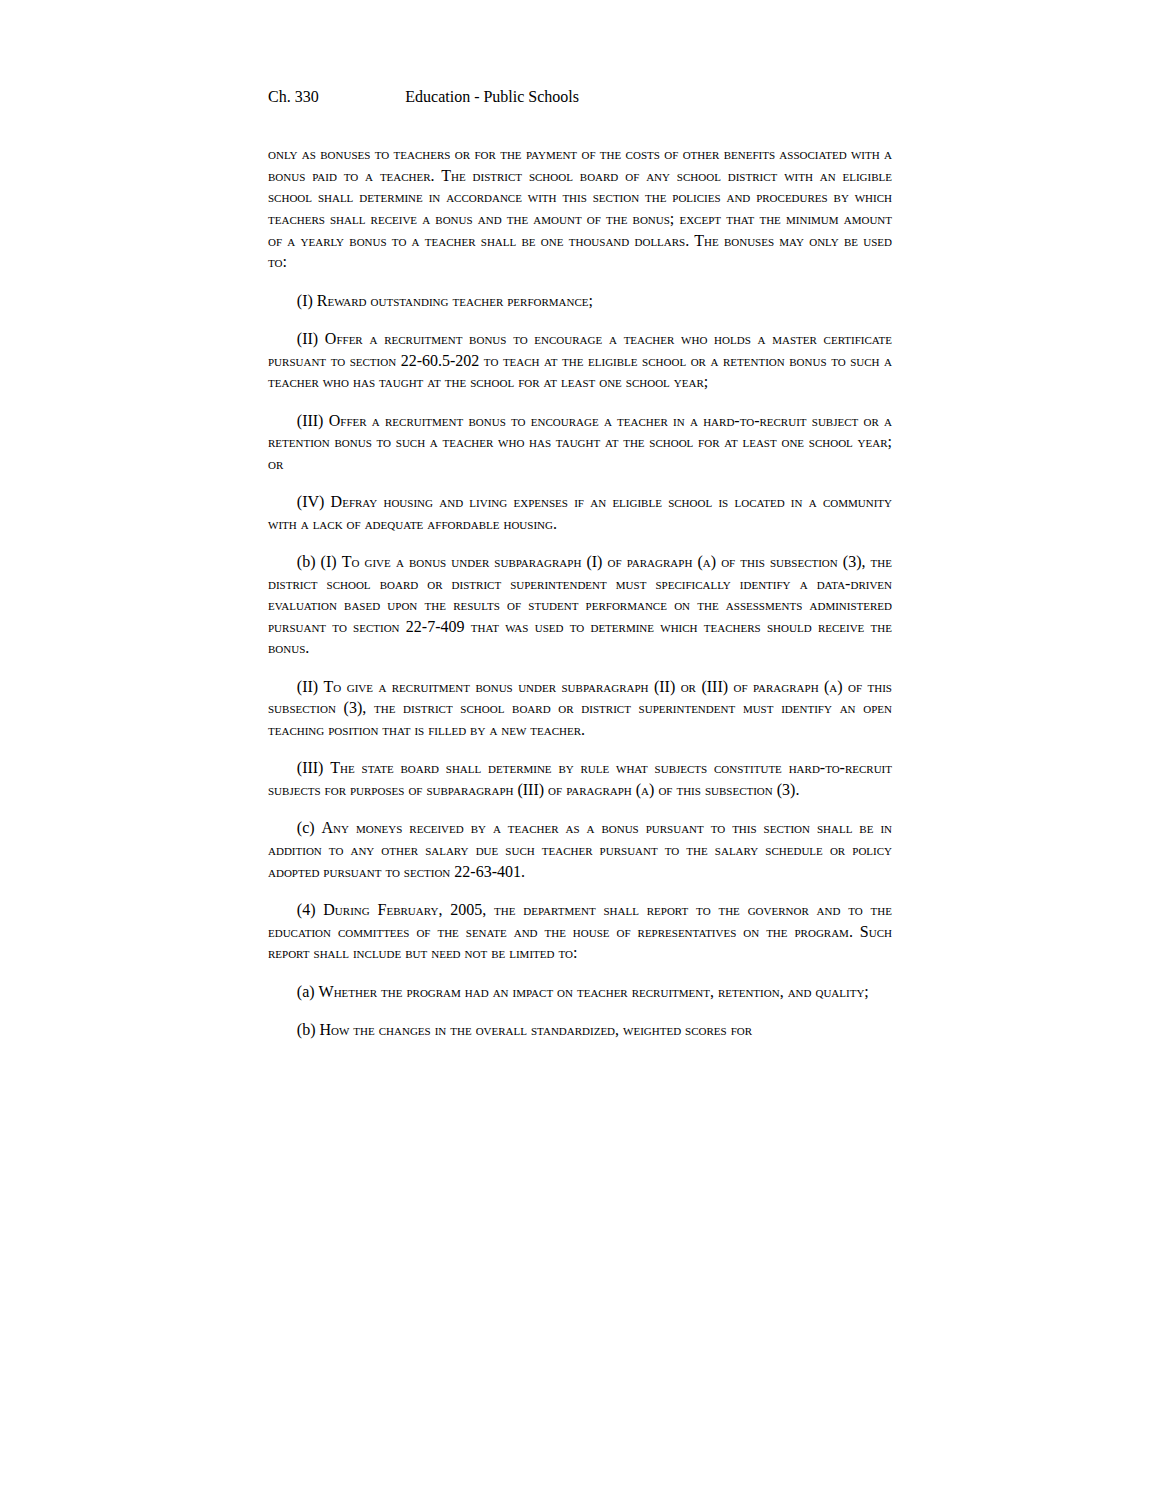Ch. 330
Education - Public Schools
only as bonuses to teachers or for the payment of the costs of other benefits associated with a bonus paid to a teacher. The district school board of any school district with an eligible school shall determine in accordance with this section the policies and procedures by which teachers shall receive a bonus and the amount of the bonus; except that the minimum amount of a yearly bonus to a teacher shall be one thousand dollars. The bonuses may only be used to:
(I) Reward outstanding teacher performance;
(II) Offer a recruitment bonus to encourage a teacher who holds a master certificate pursuant to section 22-60.5-202 to teach at the eligible school or a retention bonus to such a teacher who has taught at the school for at least one school year;
(III) Offer a recruitment bonus to encourage a teacher in a hard-to-recruit subject or a retention bonus to such a teacher who has taught at the school for at least one school year; or
(IV) Defray housing and living expenses if an eligible school is located in a community with a lack of adequate affordable housing.
(b) (I) To give a bonus under subparagraph (I) of paragraph (a) of this subsection (3), the district school board or district superintendent must specifically identify a data-driven evaluation based upon the results of student performance on the assessments administered pursuant to section 22-7-409 that was used to determine which teachers should receive the bonus.
(II) To give a recruitment bonus under subparagraph (II) or (III) of paragraph (a) of this subsection (3), the district school board or district superintendent must identify an open teaching position that is filled by a new teacher.
(III) The state board shall determine by rule what subjects constitute hard-to-recruit subjects for purposes of subparagraph (III) of paragraph (a) of this subsection (3).
(c) Any moneys received by a teacher as a bonus pursuant to this section shall be in addition to any other salary due such teacher pursuant to the salary schedule or policy adopted pursuant to section 22-63-401.
(4) During February, 2005, the department shall report to the governor and to the education committees of the senate and the house of representatives on the program. Such report shall include but need not be limited to:
(a) Whether the program had an impact on teacher recruitment, retention, and quality;
(b) How the changes in the overall standardized, weighted scores for